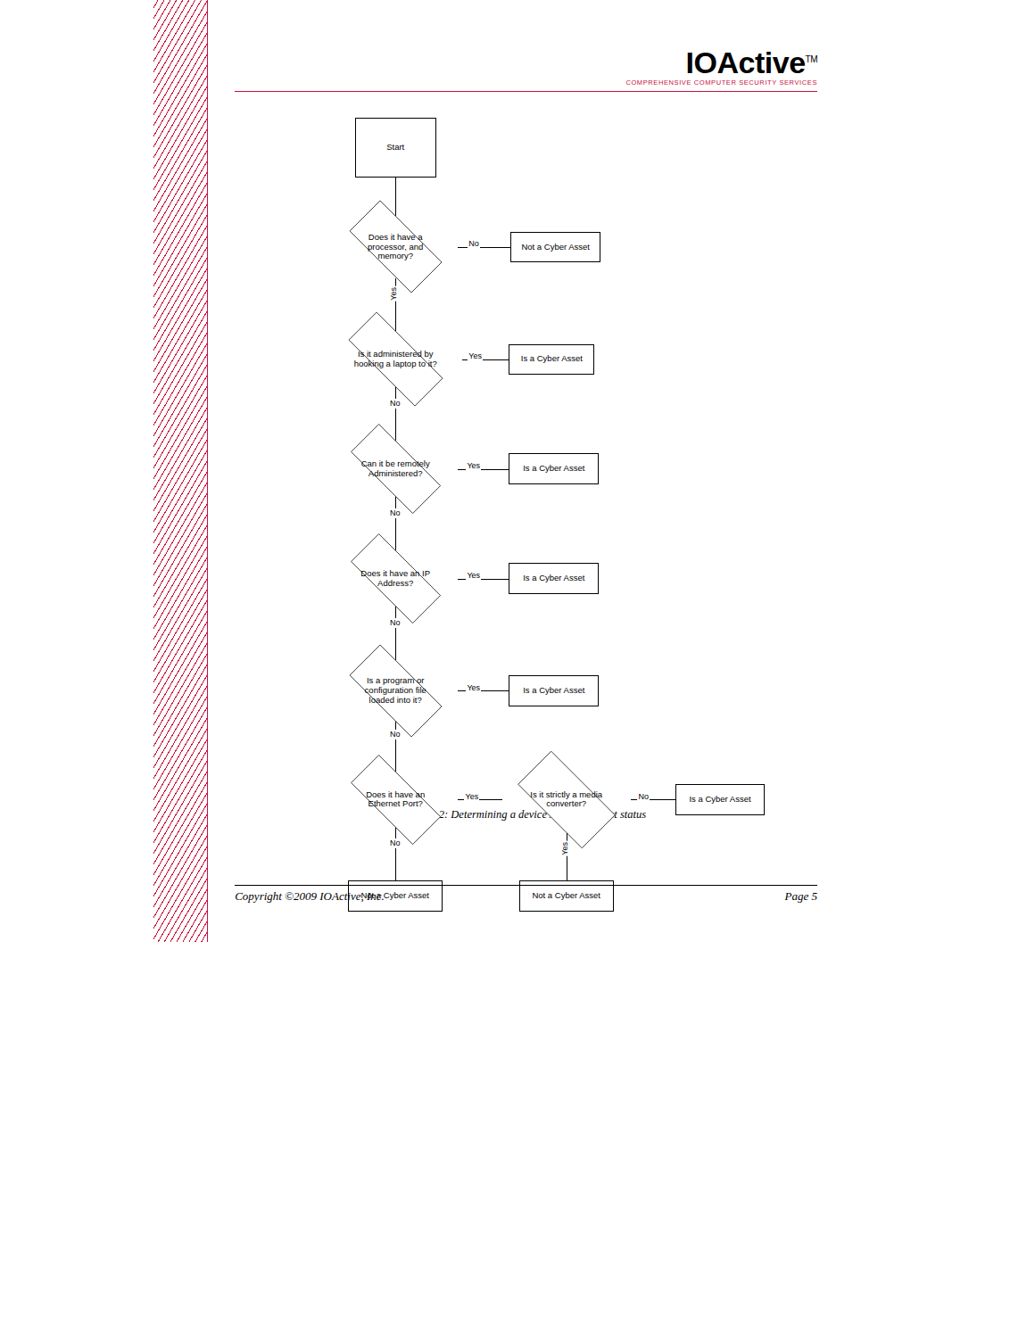IO Active TM
Comprehensive Computer Security Services
Start
Does it have a
processor, and
memory?
No
Not a Cyber Asset
Yes
Is it administered by
hooking a laptop to it?
Yes
Is a Cyber Asset
No
Can it be remotely
Administered?
Yes
Is a Cyber Asset
No
Does it have an IP
Address?
Yes
Is a Cyber Asset
No
Is a program or
configuration file
loaded into it?
Yes
Is a Cyber Asset
No
Does it have an
Ethernet Port?
Yes
Is it strictly a media
converter?
No
Is a Cyber Asset
No
Not a Cyber Asset
Yes
Not a Cyber Asset
Figure 2: Determining a device's Critical Asset status
Copyright ©2009 IOActive, Inc. Page 5